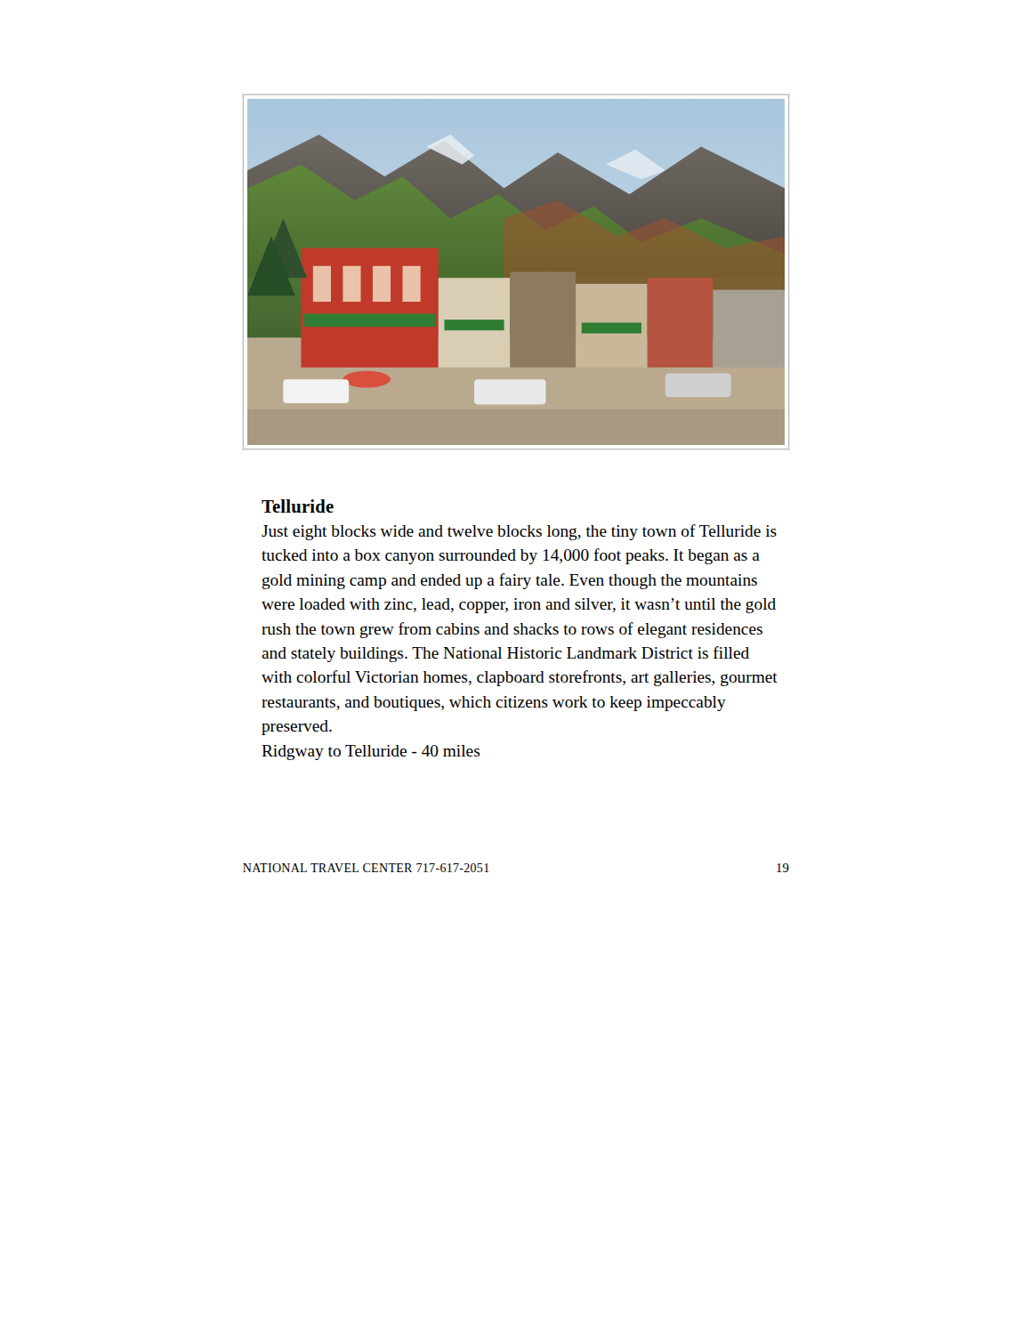Telluride
Just eight blocks wide and twelve blocks long, the tiny town of Telluride is tucked into a box canyon surrounded by 14,000 foot peaks. It began as a gold mining camp and ended up a fairy tale. Even though the mountains were loaded with zinc, lead, copper, iron and silver, it wasn’t until the gold rush the town grew from cabins and shacks to rows of elegant residences and stately buildings. The National Historic Landmark District is filled with colorful Victorian homes, clapboard storefronts, art galleries, gourmet restaurants, and boutiques, which citizens work to keep impeccably preserved.
Ridgway to Telluride - 40 miles
National Travel Center 717-617-2051 19